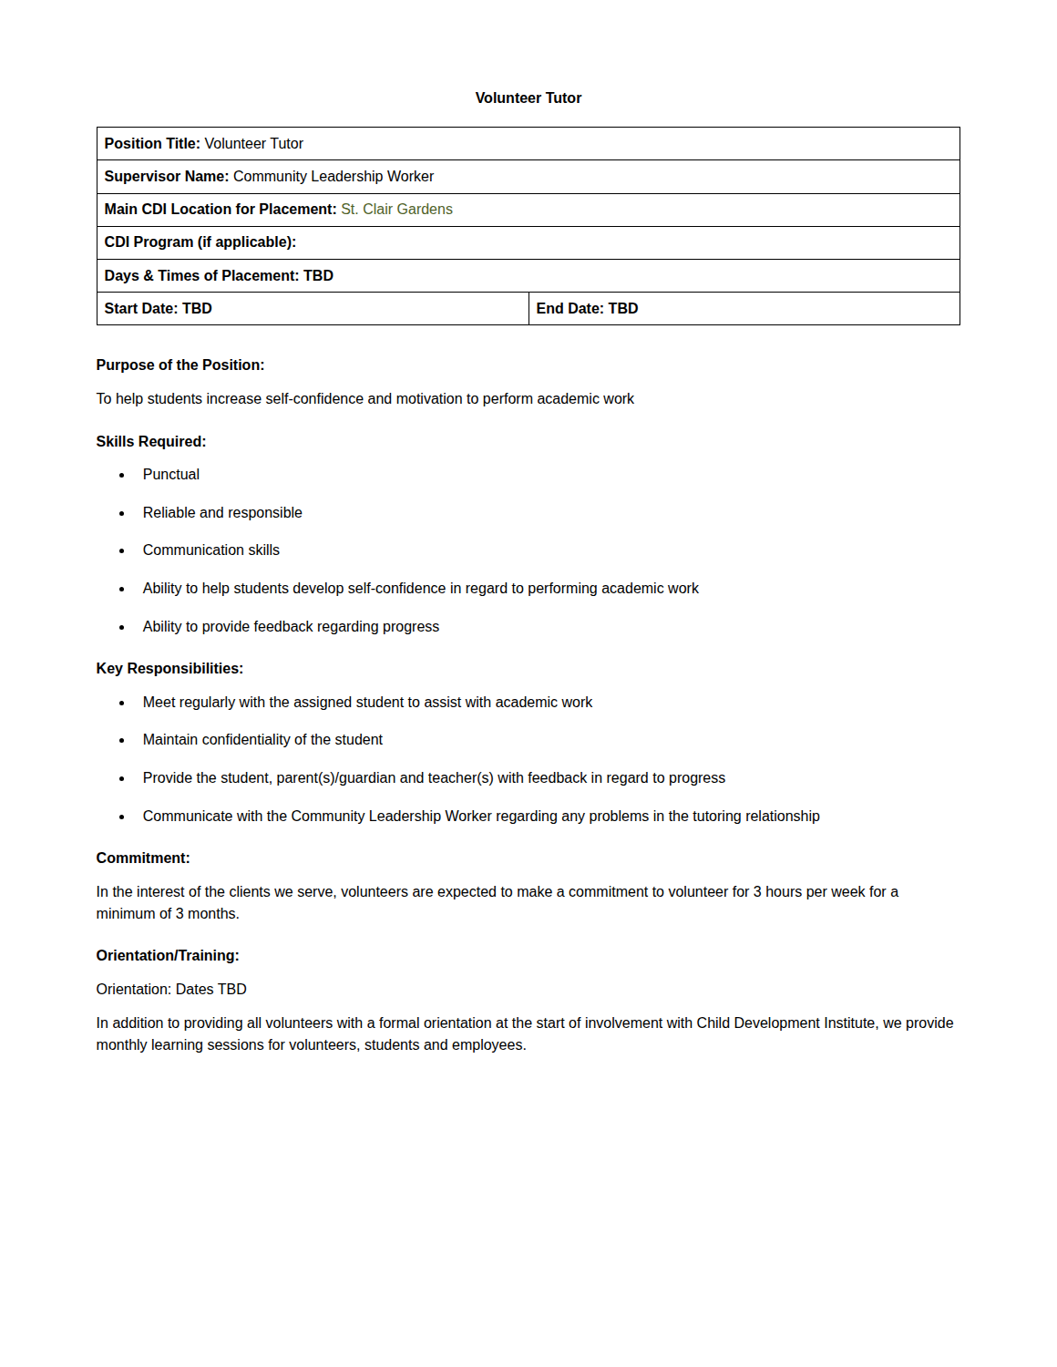Volunteer Tutor
| Position Title: Volunteer Tutor |
| Supervisor Name: Community Leadership Worker |
| Main CDI Location for Placement: St. Clair Gardens |
| CDI Program (if applicable): |
| Days & Times of Placement: TBD |
| Start Date: TBD | End Date: TBD |
Purpose of the Position:
To help students increase self-confidence and motivation to perform academic work
Skills Required:
Punctual
Reliable and responsible
Communication skills
Ability to help students develop self-confidence in regard to performing academic work
Ability to provide feedback regarding progress
Key Responsibilities:
Meet regularly with the assigned student to assist with academic work
Maintain confidentiality of the student
Provide the student, parent(s)/guardian and teacher(s) with feedback in regard to progress
Communicate with the Community Leadership Worker regarding any problems in the tutoring relationship
Commitment:
In the interest of the clients we serve, volunteers are expected to make a commitment to volunteer for 3 hours per week for a minimum of 3 months.
Orientation/Training:
Orientation: Dates TBD
In addition to providing all volunteers with a formal orientation at the start of involvement with Child Development Institute, we provide monthly learning sessions for volunteers, students and employees.